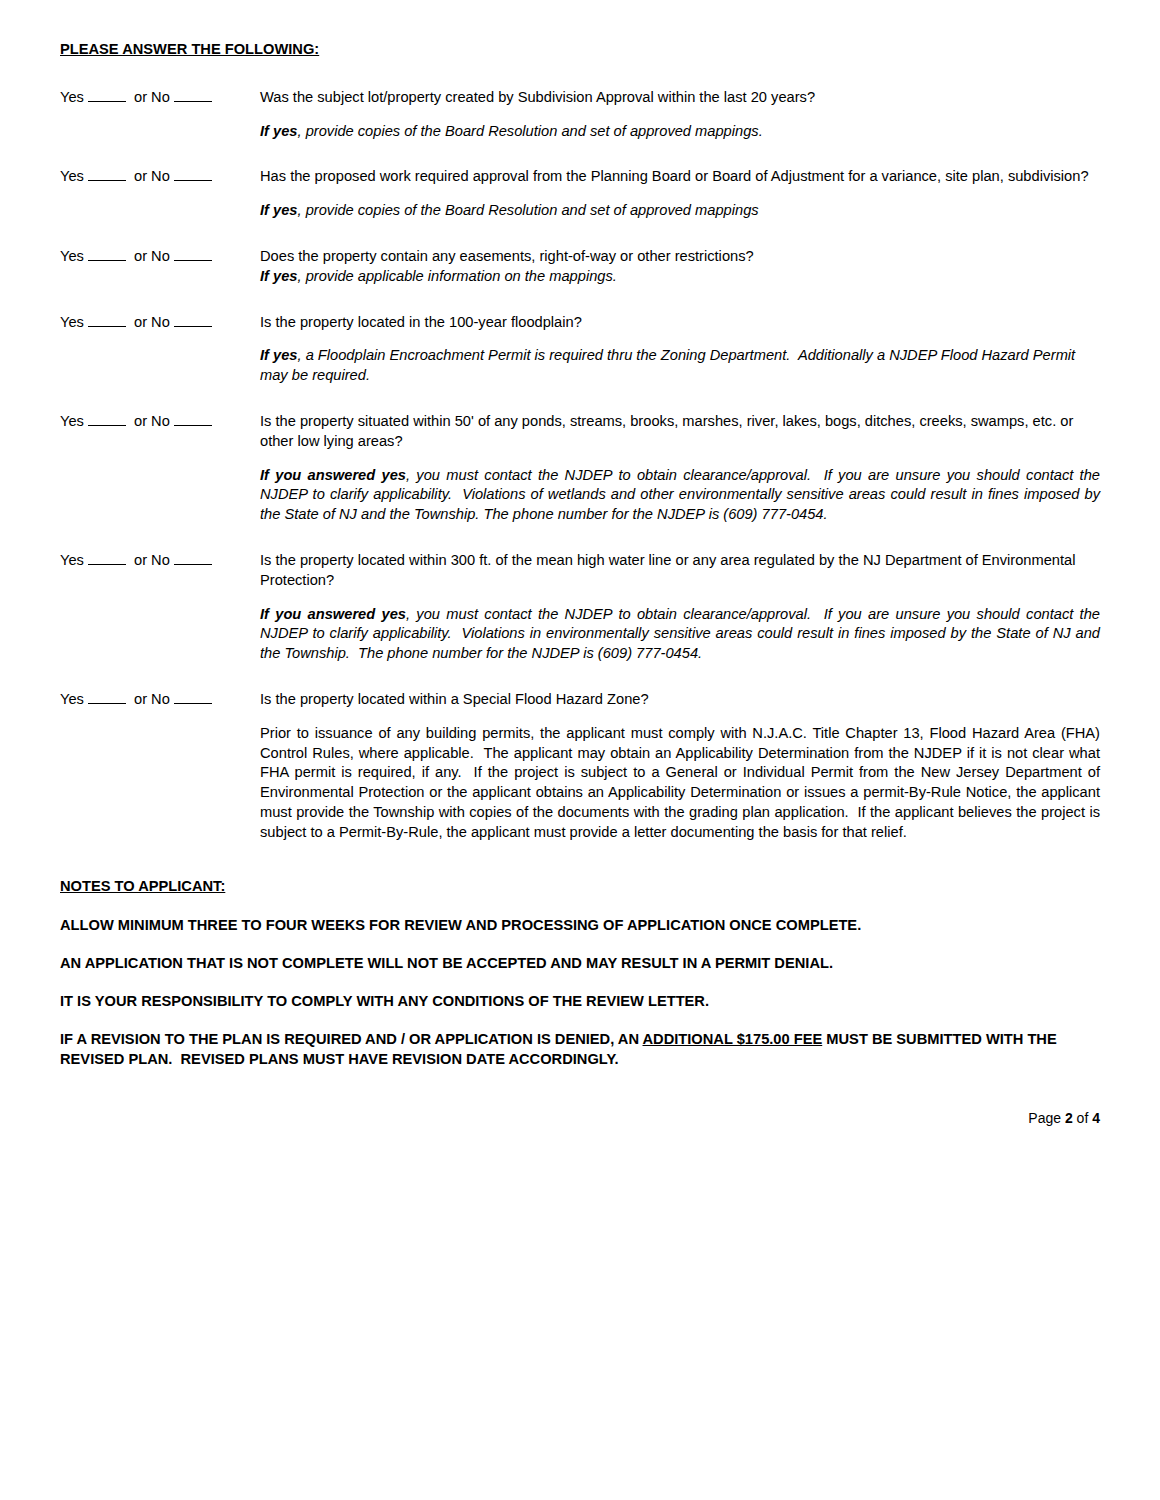PLEASE ANSWER THE FOLLOWING:
Yes or No
Was the subject lot/property created by Subdivision Approval within the last 20 years?
If yes, provide copies of the Board Resolution and set of approved mappings.
Yes or No
Has the proposed work required approval from the Planning Board or Board of Adjustment for a variance, site plan, subdivision?
If yes, provide copies of the Board Resolution and set of approved mappings
Yes or No
Does the property contain any easements, right-of-way or other restrictions?
If yes, provide applicable information on the mappings.
Yes or No
Is the property located in the 100-year floodplain?
If yes, a Floodplain Encroachment Permit is required thru the Zoning Department. Additionally a NJDEP Flood Hazard Permit may be required.
Yes or No
Is the property situated within 50' of any ponds, streams, brooks, marshes, river, lakes, bogs, ditches, creeks, swamps, etc. or other low lying areas?
If you answered yes, you must contact the NJDEP to obtain clearance/approval. If you are unsure you should contact the NJDEP to clarify applicability. Violations of wetlands and other environmentally sensitive areas could result in fines imposed by the State of NJ and the Township. The phone number for the NJDEP is (609) 777-0454.
Yes or No
Is the property located within 300 ft. of the mean high water line or any area regulated by the NJ Department of Environmental Protection?
If you answered yes, you must contact the NJDEP to obtain clearance/approval. If you are unsure you should contact the NJDEP to clarify applicability. Violations in environmentally sensitive areas could result in fines imposed by the State of NJ and the Township. The phone number for the NJDEP is (609) 777-0454.
Yes or No
Is the property located within a Special Flood Hazard Zone?
Prior to issuance of any building permits, the applicant must comply with N.J.A.C. Title Chapter 13, Flood Hazard Area (FHA) Control Rules, where applicable. The applicant may obtain an Applicability Determination from the NJDEP if it is not clear what FHA permit is required, if any. If the project is subject to a General or Individual Permit from the New Jersey Department of Environmental Protection or the applicant obtains an Applicability Determination or issues a permit-By-Rule Notice, the applicant must provide the Township with copies of the documents with the grading plan application. If the applicant believes the project is subject to a Permit-By-Rule, the applicant must provide a letter documenting the basis for that relief.
NOTES TO APPLICANT:
ALLOW MINIMUM THREE TO FOUR WEEKS FOR REVIEW AND PROCESSING OF APPLICATION ONCE COMPLETE.
AN APPLICATION THAT IS NOT COMPLETE WILL NOT BE ACCEPTED AND MAY RESULT IN A PERMIT DENIAL.
IT IS YOUR RESPONSIBILITY TO COMPLY WITH ANY CONDITIONS OF THE REVIEW LETTER.
IF A REVISION TO THE PLAN IS REQUIRED AND / OR APPLICATION IS DENIED, AN ADDITIONAL $175.00 FEE MUST BE SUBMITTED WITH THE REVISED PLAN. REVISED PLANS MUST HAVE REVISION DATE ACCORDINGLY.
Page 2 of 4